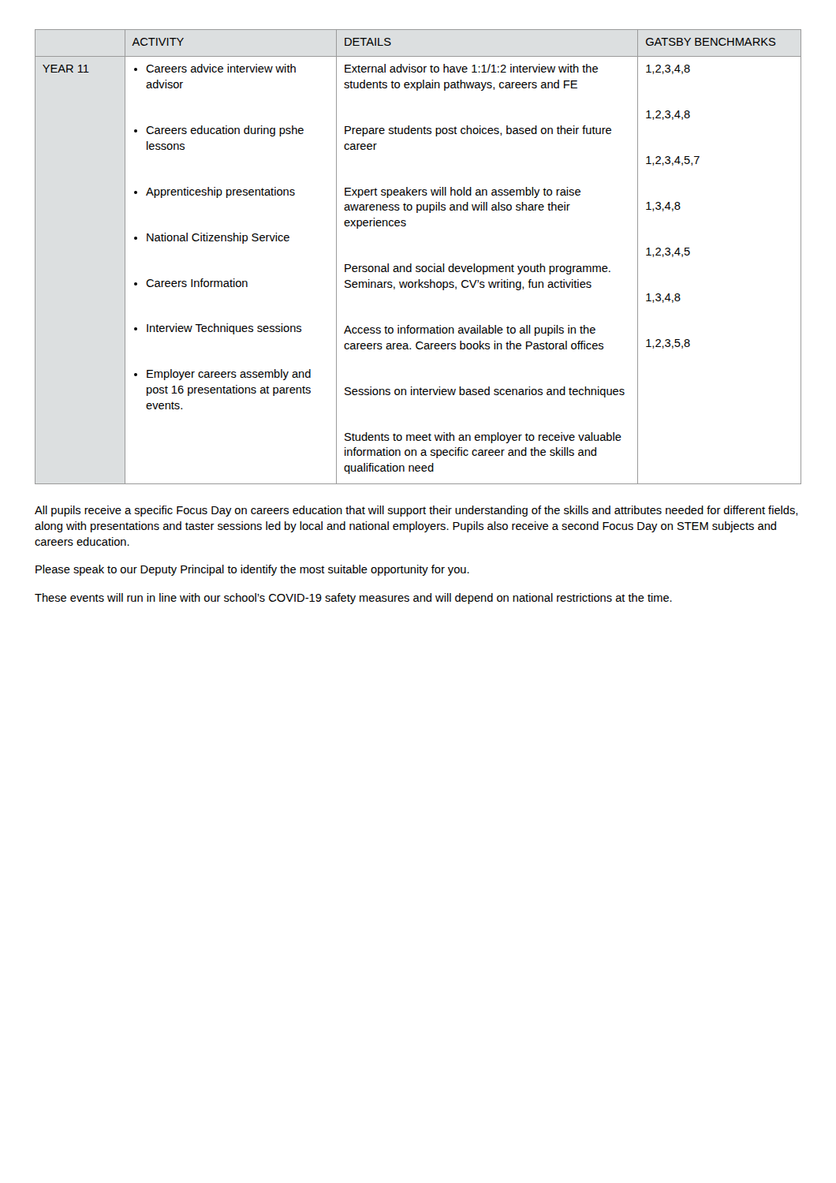| | ACTIVITY | DETAILS | GATSBY BENCHMARKS |
| --- | --- | --- | --- |
| YEAR 11 | Careers advice interview with advisor Careers education during pshe lessons Apprenticeship presentations National Citizenship Service Careers Information Interview Techniques sessions Employer careers assembly and post 16 presentations at parents events. | External advisor to have 1:1/1:2 interview with the students to explain pathways, careers and FE Prepare students post choices, based on their future career Expert speakers will hold an assembly to raise awareness to pupils and will also share their experiences Personal and social development youth programme. Seminars, workshops, CV’s writing, fun activities Access to information available to all pupils in the careers area. Careers books in the Pastoral offices Sessions on interview based scenarios and techniques Students to meet with an employer to receive valuable information on a specific career and the skills and qualification need | 1,2,3,4,8 1,2,3,4,8 1,2,3,4,5,7 1,3,4,8 1,2,3,4,5 1,3,4,8 1,2,3,5,8 |
All pupils receive a specific Focus Day on careers education that will support their understanding of the skills and attributes needed for different fields, along with presentations and taster sessions led by local and national employers. Pupils also receive a second Focus Day on STEM subjects and careers education.
Please speak to our Deputy Principal to identify the most suitable opportunity for you.
These events will run in line with our school’s COVID-19 safety measures and will depend on national restrictions at the time.